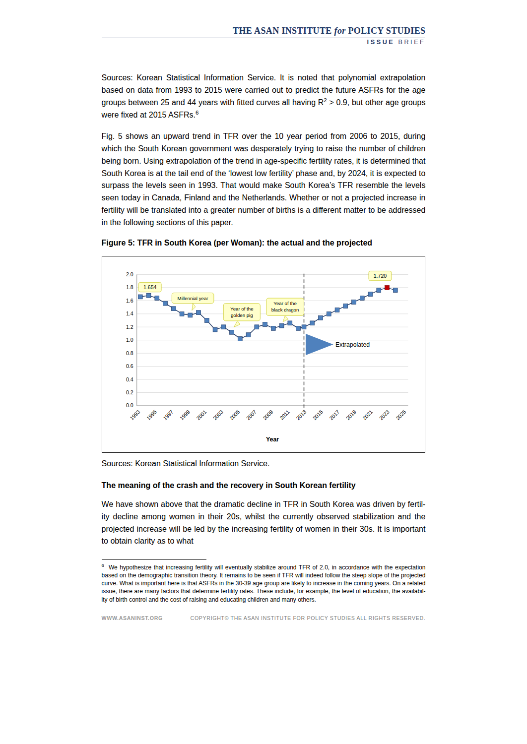THE ASAN INSTITUTE for POLICY STUDIES
ISSUE BRIEF
Sources: Korean Statistical Information Service. It is noted that polynomial extrapolation based on data from 1993 to 2015 were carried out to predict the future ASFRs for the age groups between 25 and 44 years with fitted curves all having R2 > 0.9, but other age groups were fixed at 2015 ASFRs.6
Fig. 5 shows an upward trend in TFR over the 10 year period from 2006 to 2015, during which the South Korean government was desperately trying to raise the number of children being born. Using extrapolation of the trend in age-specific fertility rates, it is determined that South Korea is at the tail end of the ‘lowest low fertility’ phase and, by 2024, it is expected to surpass the levels seen in 1993. That would make South Korea’s TFR resemble the levels seen today in Canada, Finland and the Netherlands. Whether or not a projected increase in fertility will be translated into a greater number of births is a different matter to be addressed in the following sections of this paper.
Figure 5: TFR in South Korea (per Woman): the actual and the projected
2.0 1.8 1.6 1.4 1.2 1.0 0.8 0.6 0.4 0.2 0.0 1.654 1.720 Millennial year Year of the golden pig Year of the black dragon Extrapolated 1993 1995 1997 1999 2001 2003 2005 2007 2009 2011 2013 2015 2017 2019 2021 2023 2025 Year
Sources: Korean Statistical Information Service.
The meaning of the crash and the recovery in South Korean fertility
We have shown above that the dramatic decline in TFR in South Korea was driven by fertility decline among women in their 20s, whilst the currently observed stabilization and the projected increase will be led by the increasing fertility of women in their 30s. It is important to obtain clarity as to what
6 We hypothesize that increasing fertility will eventually stabilize around TFR of 2.0, in accordance with the expectation based on the demographic transition theory. It remains to be seen if TFR will indeed follow the steep slope of the projected curve. What is important here is that ASFRs in the 30-39 age group are likely to increase in the coming years. On a related issue, there are many factors that determine fertility rates. These include, for example, the level of education, the availability of birth control and the cost of raising and educating children and many others.
WWW.ASANINST.ORG
COPYRIGHT© THE ASAN INSTITUTE FOR POLICY STUDIES ALL RIGHTS RESERVED.